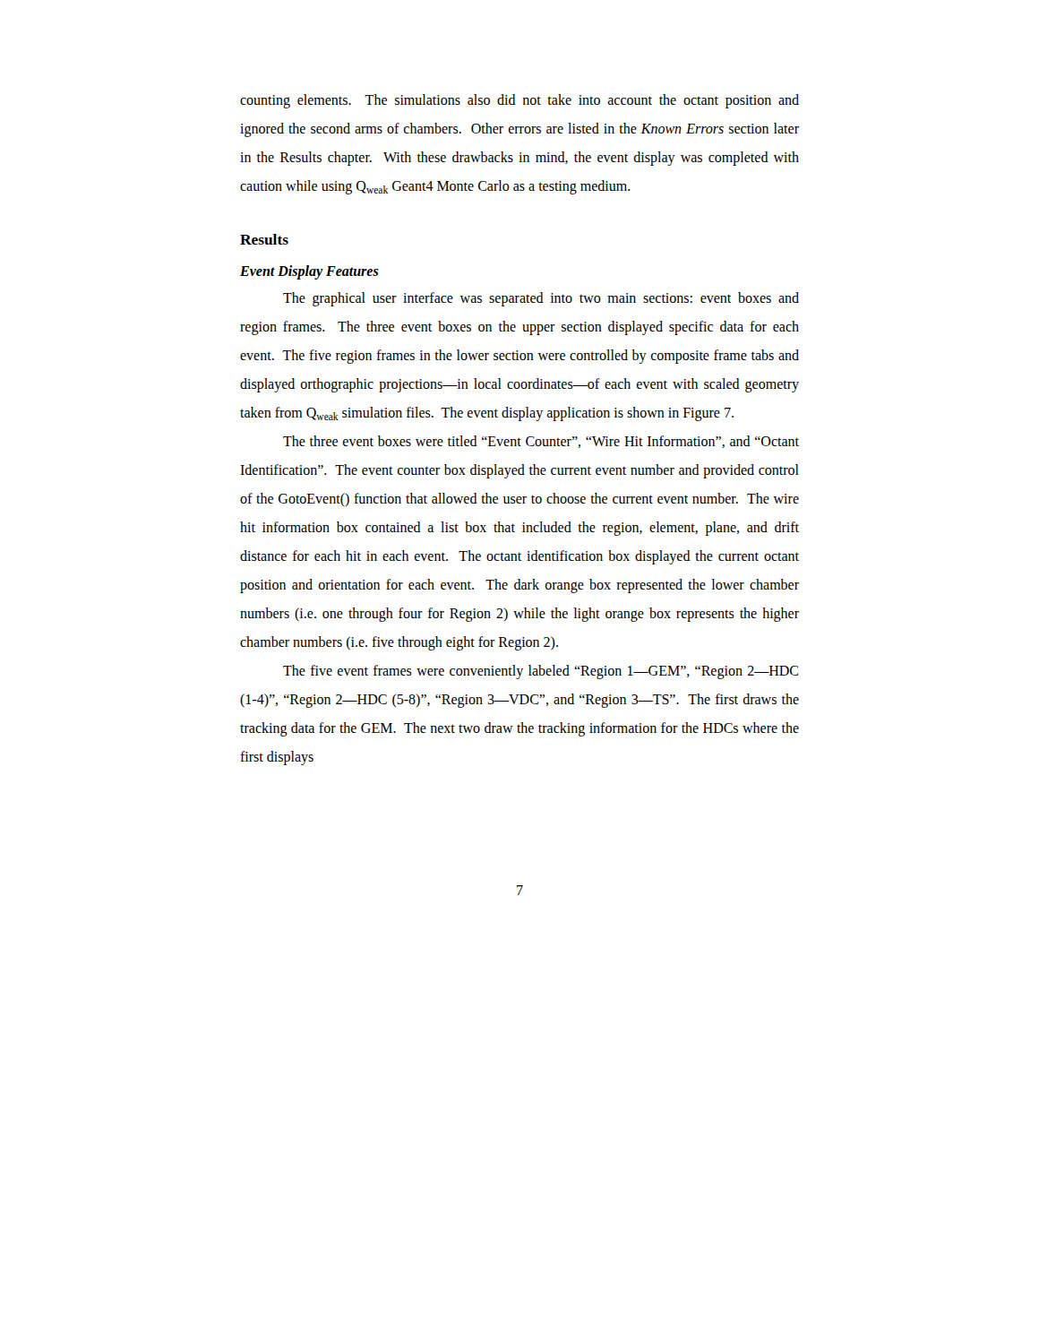counting elements. The simulations also did not take into account the octant position and ignored the second arms of chambers. Other errors are listed in the Known Errors section later in the Results chapter. With these drawbacks in mind, the event display was completed with caution while using Qweak Geant4 Monte Carlo as a testing medium.
Results
Event Display Features
The graphical user interface was separated into two main sections: event boxes and region frames. The three event boxes on the upper section displayed specific data for each event. The five region frames in the lower section were controlled by composite frame tabs and displayed orthographic projections—in local coordinates—of each event with scaled geometry taken from Qweak simulation files. The event display application is shown in Figure 7.
The three event boxes were titled “Event Counter”, “Wire Hit Information”, and “Octant Identification”. The event counter box displayed the current event number and provided control of the GotoEvent() function that allowed the user to choose the current event number. The wire hit information box contained a list box that included the region, element, plane, and drift distance for each hit in each event. The octant identification box displayed the current octant position and orientation for each event. The dark orange box represented the lower chamber numbers (i.e. one through four for Region 2) while the light orange box represents the higher chamber numbers (i.e. five through eight for Region 2).
The five event frames were conveniently labeled “Region 1—GEM”, “Region 2—HDC (1-4)”, “Region 2—HDC (5-8)”, “Region 3—VDC”, and “Region 3—TS”. The first draws the tracking data for the GEM. The next two draw the tracking information for the HDCs where the first displays
7